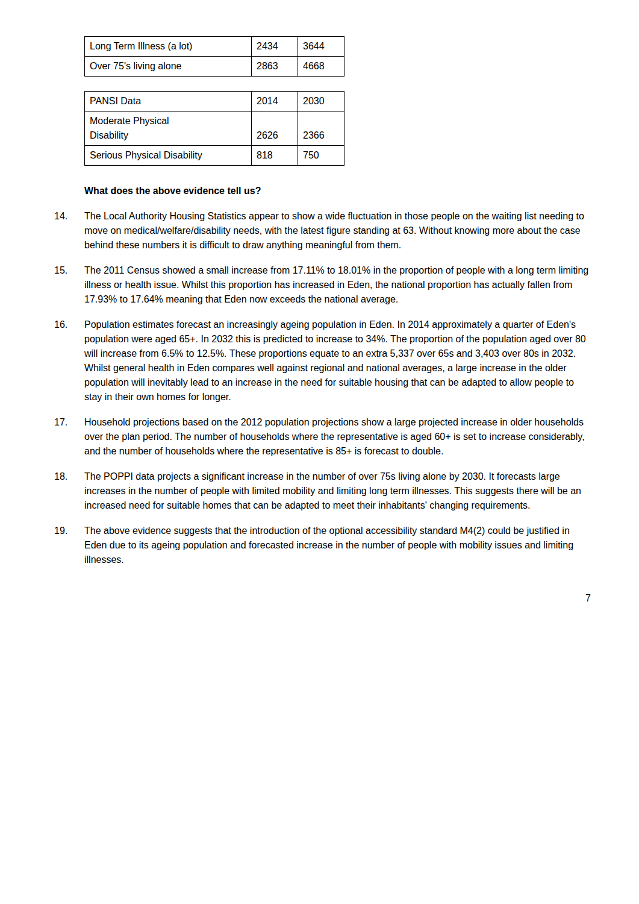| Long Term Illness (a lot) | 2434 | 3644 |
| Over 75's living alone | 2863 | 4668 |
| PANSI Data | 2014 | 2030 |
| Moderate Physical Disability | 2626 | 2366 |
| Serious Physical Disability | 818 | 750 |
What does the above evidence tell us?
The Local Authority Housing Statistics appear to show a wide fluctuation in those people on the waiting list needing to move on medical/welfare/disability needs, with the latest figure standing at 63. Without knowing more about the case behind these numbers it is difficult to draw anything meaningful from them.
The 2011 Census showed a small increase from 17.11% to 18.01% in the proportion of people with a long term limiting illness or health issue. Whilst this proportion has increased in Eden, the national proportion has actually fallen from 17.93% to 17.64% meaning that Eden now exceeds the national average.
Population estimates forecast an increasingly ageing population in Eden. In 2014 approximately a quarter of Eden's population were aged 65+. In 2032 this is predicted to increase to 34%. The proportion of the population aged over 80 will increase from 6.5% to 12.5%. These proportions equate to an extra 5,337 over 65s and 3,403 over 80s in 2032. Whilst general health in Eden compares well against regional and national averages, a large increase in the older population will inevitably lead to an increase in the need for suitable housing that can be adapted to allow people to stay in their own homes for longer.
Household projections based on the 2012 population projections show a large projected increase in older households over the plan period. The number of households where the representative is aged 60+ is set to increase considerably, and the number of households where the representative is 85+ is forecast to double.
The POPPI data projects a significant increase in the number of over 75s living alone by 2030. It forecasts large increases in the number of people with limited mobility and limiting long term illnesses. This suggests there will be an increased need for suitable homes that can be adapted to meet their inhabitants' changing requirements.
The above evidence suggests that the introduction of the optional accessibility standard M4(2) could be justified in Eden due to its ageing population and forecasted increase in the number of people with mobility issues and limiting illnesses.
7